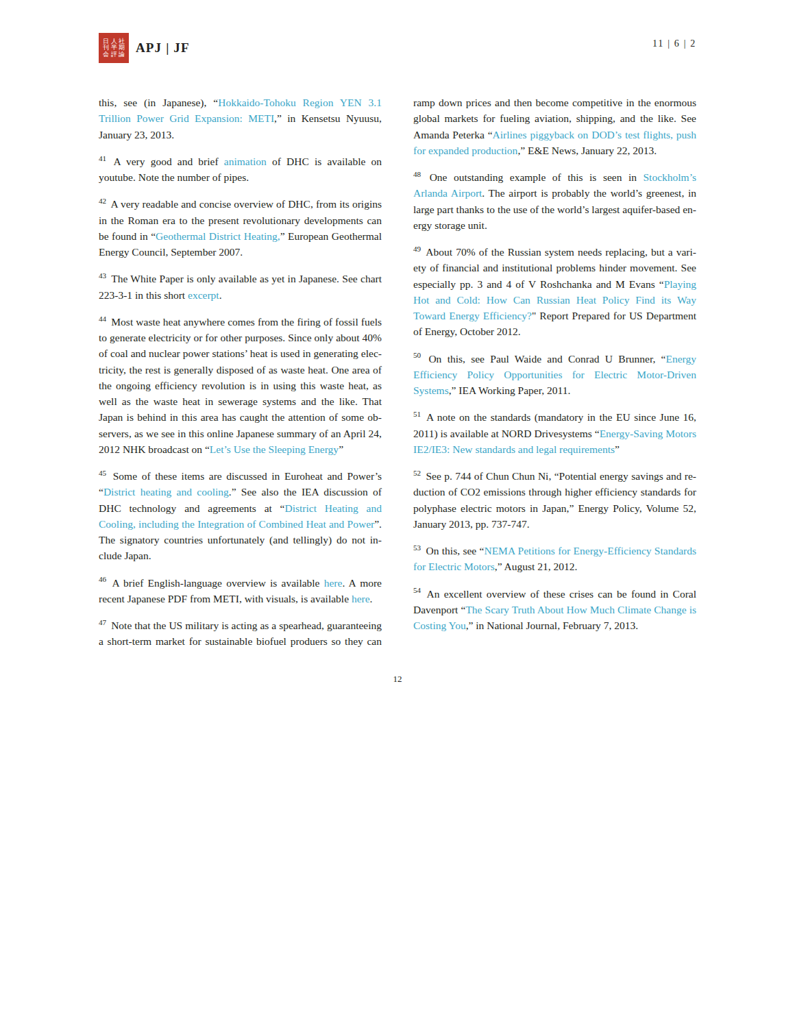日 人 社
刊 半 期
会 評 論
APJ | JF
11 | 6 | 2
this, see (in Japanese), “Hokkaido-Tohoku Region YEN 3.1 Trillion Power Grid Expansion: METI,” in Kensetsu Nyuusu, January 23, 2013.
41 A very good and brief animation of DHC is available on youtube. Note the number of pipes.
42 A very readable and concise overview of DHC, from its origins in the Roman era to the present revolutionary developments can be found in “Geothermal District Heating,” European Geothermal Energy Council, September 2007.
43 The White Paper is only available as yet in Japanese. See chart 223-3-1 in this short excerpt.
44 Most waste heat anywhere comes from the firing of fossil fuels to generate electricity or for other purposes. Since only about 40% of coal and nuclear power stations’ heat is used in generating electricity, the rest is generally disposed of as waste heat. One area of the ongoing efficiency revolution is in using this waste heat, as well as the waste heat in sewerage systems and the like. That Japan is behind in this area has caught the attention of some observers, as we see in this online Japanese summary of an April 24, 2012 NHK broadcast on “Let’s Use the Sleeping Energy”
45 Some of these items are discussed in Euroheat and Power’s “District heating and cooling.” See also the IEA discussion of DHC technology and agreements at “District Heating and Cooling, including the Integration of Combined Heat and Power”. The signatory countries unfortunately (and tellingly) do not include Japan.
46 A brief English-language overview is available here. A more recent Japanese PDF from METI, with visuals, is available here.
47 Note that the US military is acting as a spearhead, guaranteeing a short-term market for sustainable biofuel produers so they can ramp down prices and then become competitive in the enormous global markets for fueling aviation, shipping, and the like. See Amanda Peterka “Airlines piggyback on DOD’s test flights, push for expanded production,” E&E News, January 22, 2013.
48 One outstanding example of this is seen in Stockholm’s Arlanda Airport. The airport is probably the world’s greenest, in large part thanks to the use of the world’s largest aquifer-based energy storage unit.
49 About 70% of the Russian system needs replacing, but a variety of financial and institutional problems hinder movement. See especially pp. 3 and 4 of V Roshchanka and M Evans “Playing Hot and Cold: How Can Russian Heat Policy Find its Way Toward Energy Efficiency?" Report Prepared for US Department of Energy, October 2012.
50 On this, see Paul Waide and Conrad U Brunner, “Energy Efficiency Policy Opportunities for Electric Motor-Driven Systems,” IEA Working Paper, 2011.
51 A note on the standards (mandatory in the EU since June 16, 2011) is available at NORD Drivesystems “Energy-Saving Motors IE2/IE3: New standards and legal requirements”
52 See p. 744 of Chun Chun Ni, “Potential energy savings and reduction of CO2 emissions through higher efficiency standards for polyphase electric motors in Japan,” Energy Policy, Volume 52, January 2013, pp. 737-747.
53 On this, see “NEMA Petitions for Energy-Efficiency Standards for Electric Motors,” August 21, 2012.
54 An excellent overview of these crises can be found in Coral Davenport “The Scary Truth About How Much Climate Change is Costing You,” in National Journal, February 7, 2013.
12